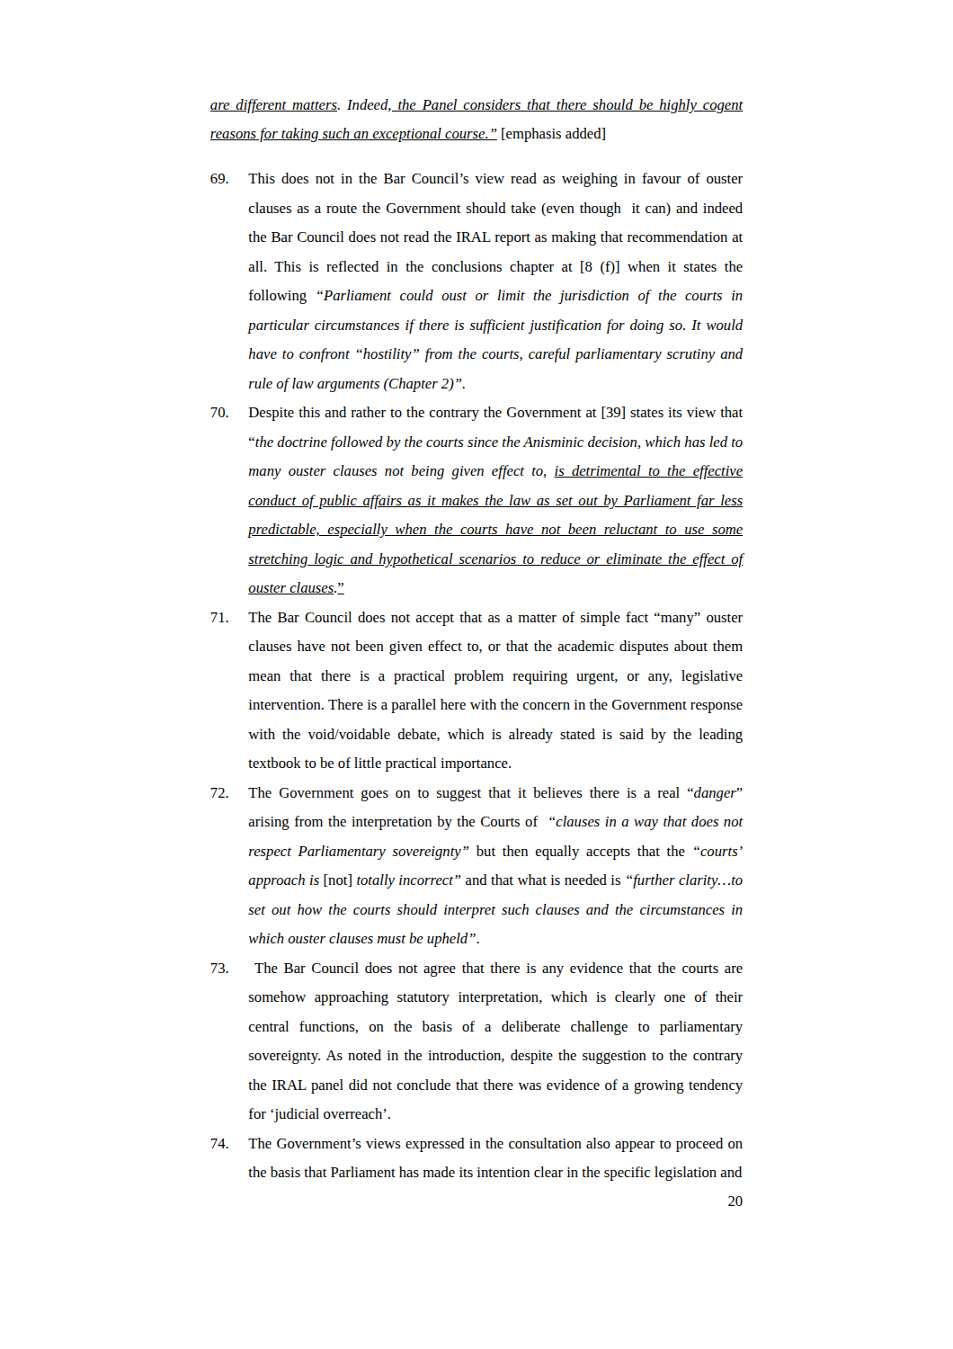are different matters. Indeed, the Panel considers that there should be highly cogent reasons for taking such an exceptional course.” [emphasis added]
69.
This does not in the Bar Council’s view read as weighing in favour of ouster clauses as a route the Government should take (even though it can) and indeed the Bar Council does not read the IRAL report as making that recommendation at all. This is reflected in the conclusions chapter at [8 (f)] when it states the following “Parliament could oust or limit the jurisdiction of the courts in particular circumstances if there is sufficient justification for doing so. It would have to confront “hostility” from the courts, careful parliamentary scrutiny and rule of law arguments (Chapter 2)”.
70.
Despite this and rather to the contrary the Government at [39] states its view that “the doctrine followed by the courts since the Anisminic decision, which has led to many ouster clauses not being given effect to, is detrimental to the effective conduct of public affairs as it makes the law as set out by Parliament far less predictable, especially when the courts have not been reluctant to use some stretching logic and hypothetical scenarios to reduce or eliminate the effect of ouster clauses.”
71.
The Bar Council does not accept that as a matter of simple fact “many” ouster clauses have not been given effect to, or that the academic disputes about them mean that there is a practical problem requiring urgent, or any, legislative intervention. There is a parallel here with the concern in the Government response with the void/voidable debate, which is already stated is said by the leading textbook to be of little practical importance.
72.
The Government goes on to suggest that it believes there is a real “danger” arising from the interpretation by the Courts of “clauses in a way that does not respect Parliamentary sovereignty” but then equally accepts that the “courts’ approach is [not] totally incorrect” and that what is needed is “further clarity…to set out how the courts should interpret such clauses and the circumstances in which ouster clauses must be upheld”.
73.
The Bar Council does not agree that there is any evidence that the courts are somehow approaching statutory interpretation, which is clearly one of their central functions, on the basis of a deliberate challenge to parliamentary sovereignty. As noted in the introduction, despite the suggestion to the contrary the IRAL panel did not conclude that there was evidence of a growing tendency for ‘judicial overreach’.
74.
The Government’s views expressed in the consultation also appear to proceed on the basis that Parliament has made its intention clear in the specific legislation and
20